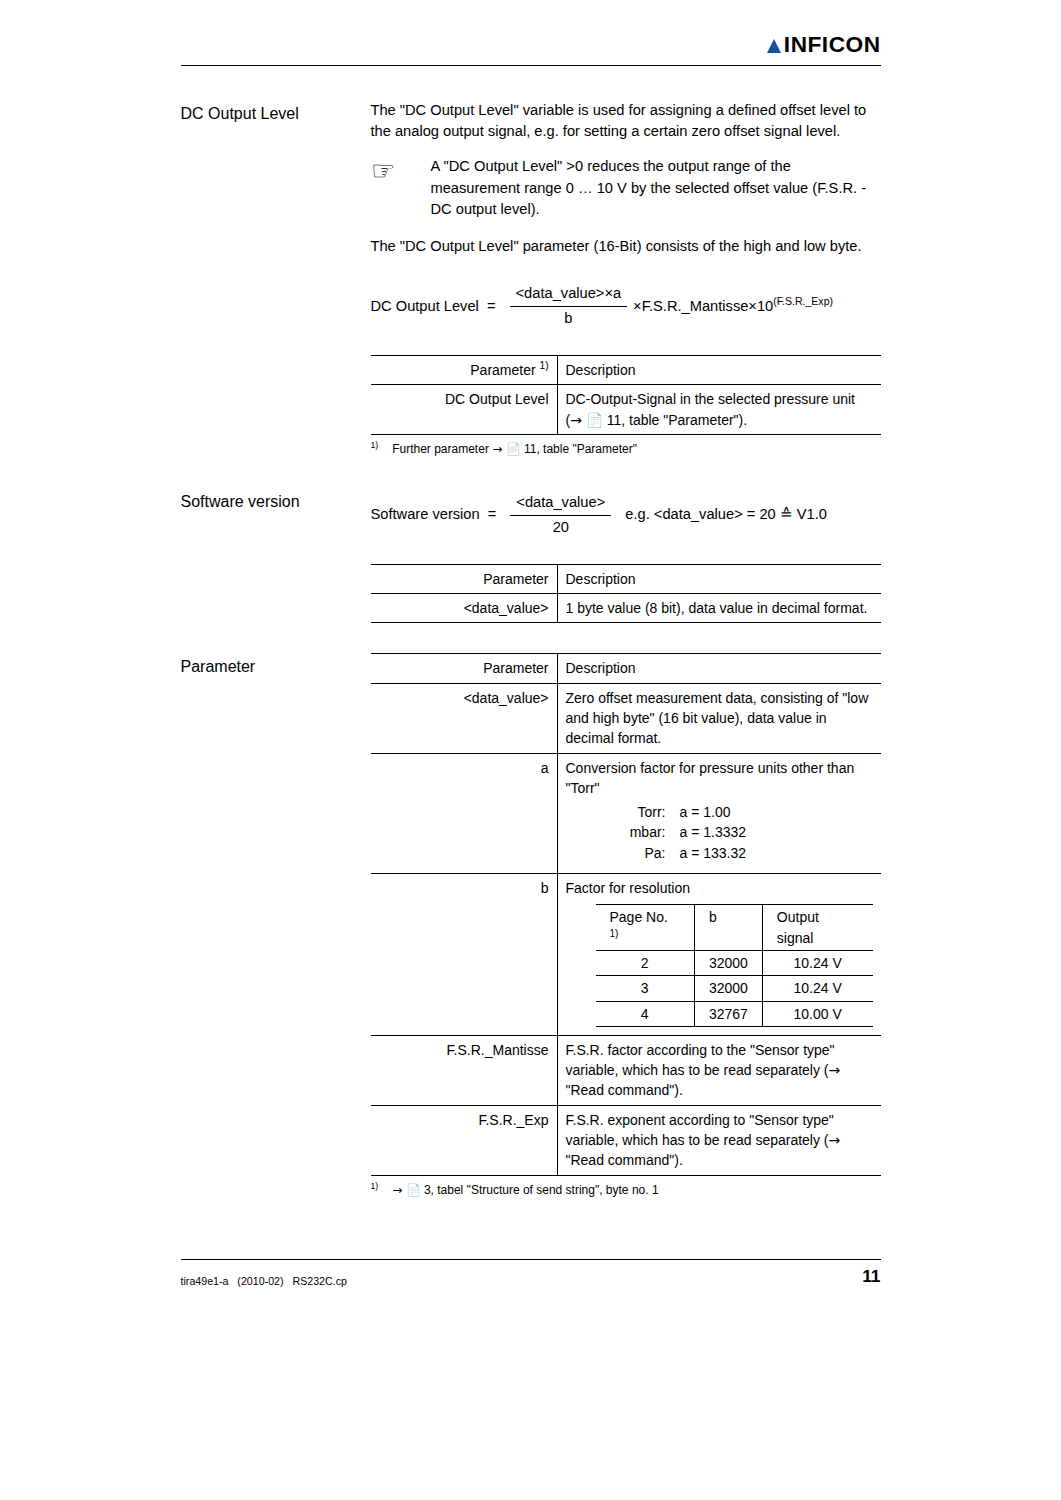INFICON
DC Output Level
The "DC Output Level" variable is used for assigning a defined offset level to the analog output signal, e.g. for setting a certain zero offset signal level.
☞
A "DC Output Level" >0 reduces the output range of the measurement range 0 … 10 V by the selected offset value (F.S.R. - DC output level).
The "DC Output Level" parameter (16-Bit) consists of the high and low byte.
DC Output Level = <data_value>×a b ×F.S.R._Mantisse×10(F.S.R._Exp)
| Parameter 1) | Description |
| --- | --- |
| DC Output Level | DC-Output-Signal in the selected pressure unit ( → 📄 11, table "Parameter"). |
1) Further parameter → 📄 11, table "Parameter"
Software version
Software version = <data_value> 20 e.g. <data_value> = 20 ≙ V1.0
| Parameter | Description |
| --- | --- |
| <data_value> | 1 byte value (8 bit), data value in decimal format. |
Parameter
| Parameter | Description |
| --- | --- |
| <data_value> | Zero offset measurement data, consisting of "low and high byte" (16 bit value), data value in decimal format. |
| a | Conversion factor for pressure units other than "Torr" Torr: a = 1.00 mbar: a = 1.3332 Pa: a = 133.32 |
| b | Factor for resolution / Page No. 1) / b / Output signal / / --- / --- / --- / / 2 / 32000 / 10.24 V / / 3 / 32000 / 10.24 V / / 4 / 32767 / 10.00 V / |
| F.S.R._Mantisse | F.S.R. factor according to the "Sensor type" variable, which has to be read separately ( → "Read command"). |
| F.S.R._Exp | F.S.R. exponent according to "Sensor type" variable, which has to be read separately ( → "Read command"). |
1) → 📄 3, tabel "Structure of send string", byte no. 1
tira49e1-a (2010-02) RS232C.cp
11